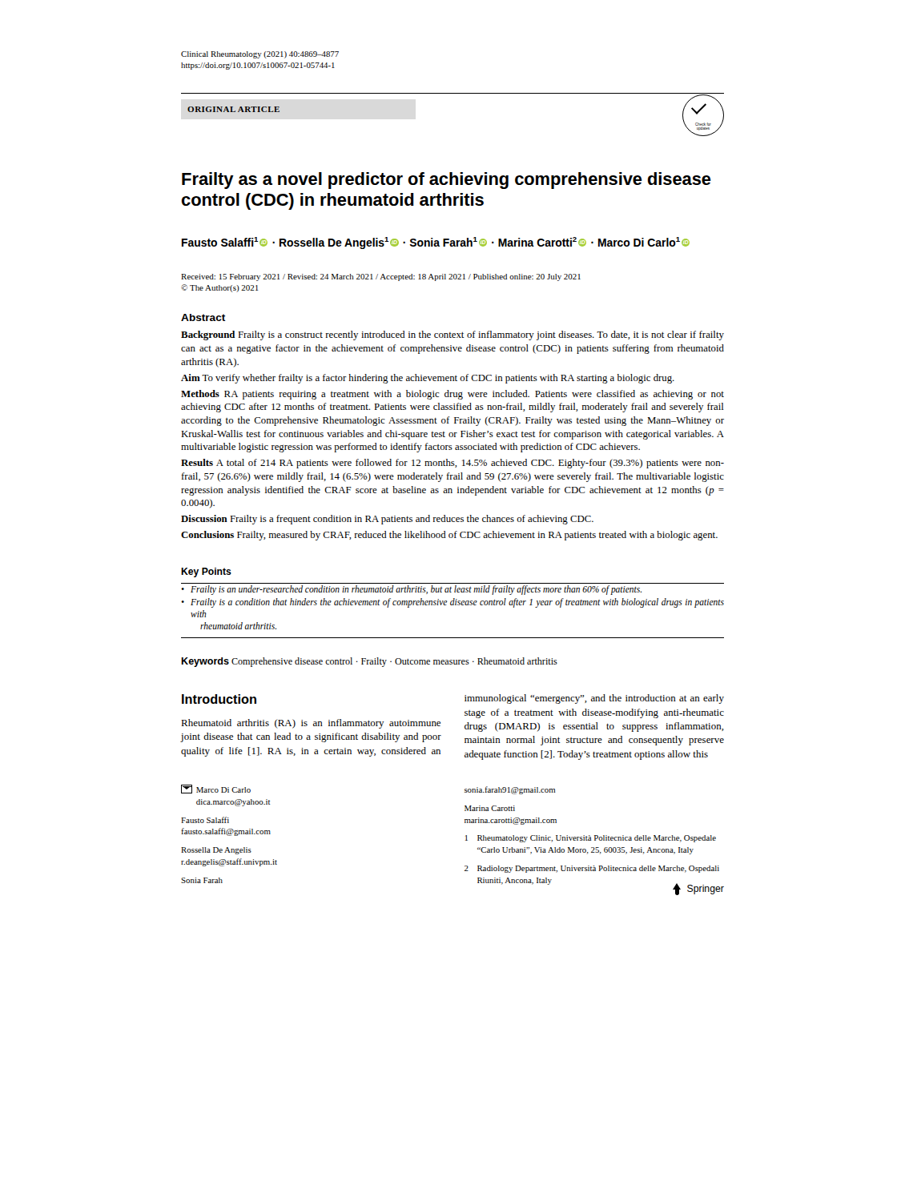Clinical Rheumatology (2021) 40:4869–4877
https://doi.org/10.1007/s10067-021-05744-1
Original Article
Check for
updates
Frailty as a novel predictor of achieving comprehensive disease control (CDC) in rheumatoid arthritis
Fausto Salaffi1 · Rossella De Angelis1 · Sonia Farah1 · Marina Carotti2 · Marco Di Carlo1
Received: 15 February 2021 / Revised: 24 March 2021 / Accepted: 18 April 2021 / Published online: 20 July 2021
© The Author(s) 2021
Abstract
Background Frailty is a construct recently introduced in the context of inflammatory joint diseases. To date, it is not clear if frailty can act as a negative factor in the achievement of comprehensive disease control (CDC) in patients suffering from rheumatoid arthritis (RA).
Aim To verify whether frailty is a factor hindering the achievement of CDC in patients with RA starting a biologic drug.
Methods RA patients requiring a treatment with a biologic drug were included. Patients were classified as achieving or not achieving CDC after 12 months of treatment. Patients were classified as non-frail, mildly frail, moderately frail and severely frail according to the Comprehensive Rheumatologic Assessment of Frailty (CRAF). Frailty was tested using the Mann–Whitney or Kruskal-Wallis test for continuous variables and chi-square test or Fisher’s exact test for comparison with categorical variables. A multivariable logistic regression was performed to identify factors associated with prediction of CDC achievers.
Results A total of 214 RA patients were followed for 12 months, 14.5% achieved CDC. Eighty-four (39.3%) patients were non-frail, 57 (26.6%) were mildly frail, 14 (6.5%) were moderately frail and 59 (27.6%) were severely frail. The multivariable logistic regression analysis identified the CRAF score at baseline as an independent variable for CDC achievement at 12 months (p = 0.0040).
Discussion Frailty is a frequent condition in RA patients and reduces the chances of achieving CDC.
Conclusions Frailty, measured by CRAF, reduced the likelihood of CDC achievement in RA patients treated with a biologic agent.
Key Points
Frailty is an under-researched condition in rheumatoid arthritis, but at least mild frailty affects more than 60% of patients.
Frailty is a condition that hinders the achievement of comprehensive disease control after 1 year of treatment with biological drugs in patients withrheumatoid arthritis.
Keywords Comprehensive disease control · Frailty · Outcome measures · Rheumatoid arthritis
Introduction
Rheumatoid arthritis (RA) is an inflammatory autoimmune joint disease that can lead to a significant disability and poor quality of life [1]. RA is, in a certain way, considered an immunological “emergency”, and the introduction at an early stage of a treatment with disease-modifying anti-rheumatic drugs (DMARD) is essential to suppress inflammation, maintain normal joint structure and consequently preserve adequate function [2]. Today’s treatment options allow this
Marco Di Carlo
dica.marco@yahoo.it
Fausto Salaffi
fausto.salaffi@gmail.com
Rossella De Angelis
r.deangelis@staff.univpm.it
Sonia Farah
sonia.farah91@gmail.com
Marina Carotti
marina.carotti@gmail.com
1 Rheumatology Clinic, Università Politecnica delle Marche, Ospedale “Carlo Urbani”, Via Aldo Moro, 25, 60035, Jesi, Ancona, Italy
2 Radiology Department, Università Politecnica delle Marche, Ospedali Riuniti, Ancona, Italy
Springer